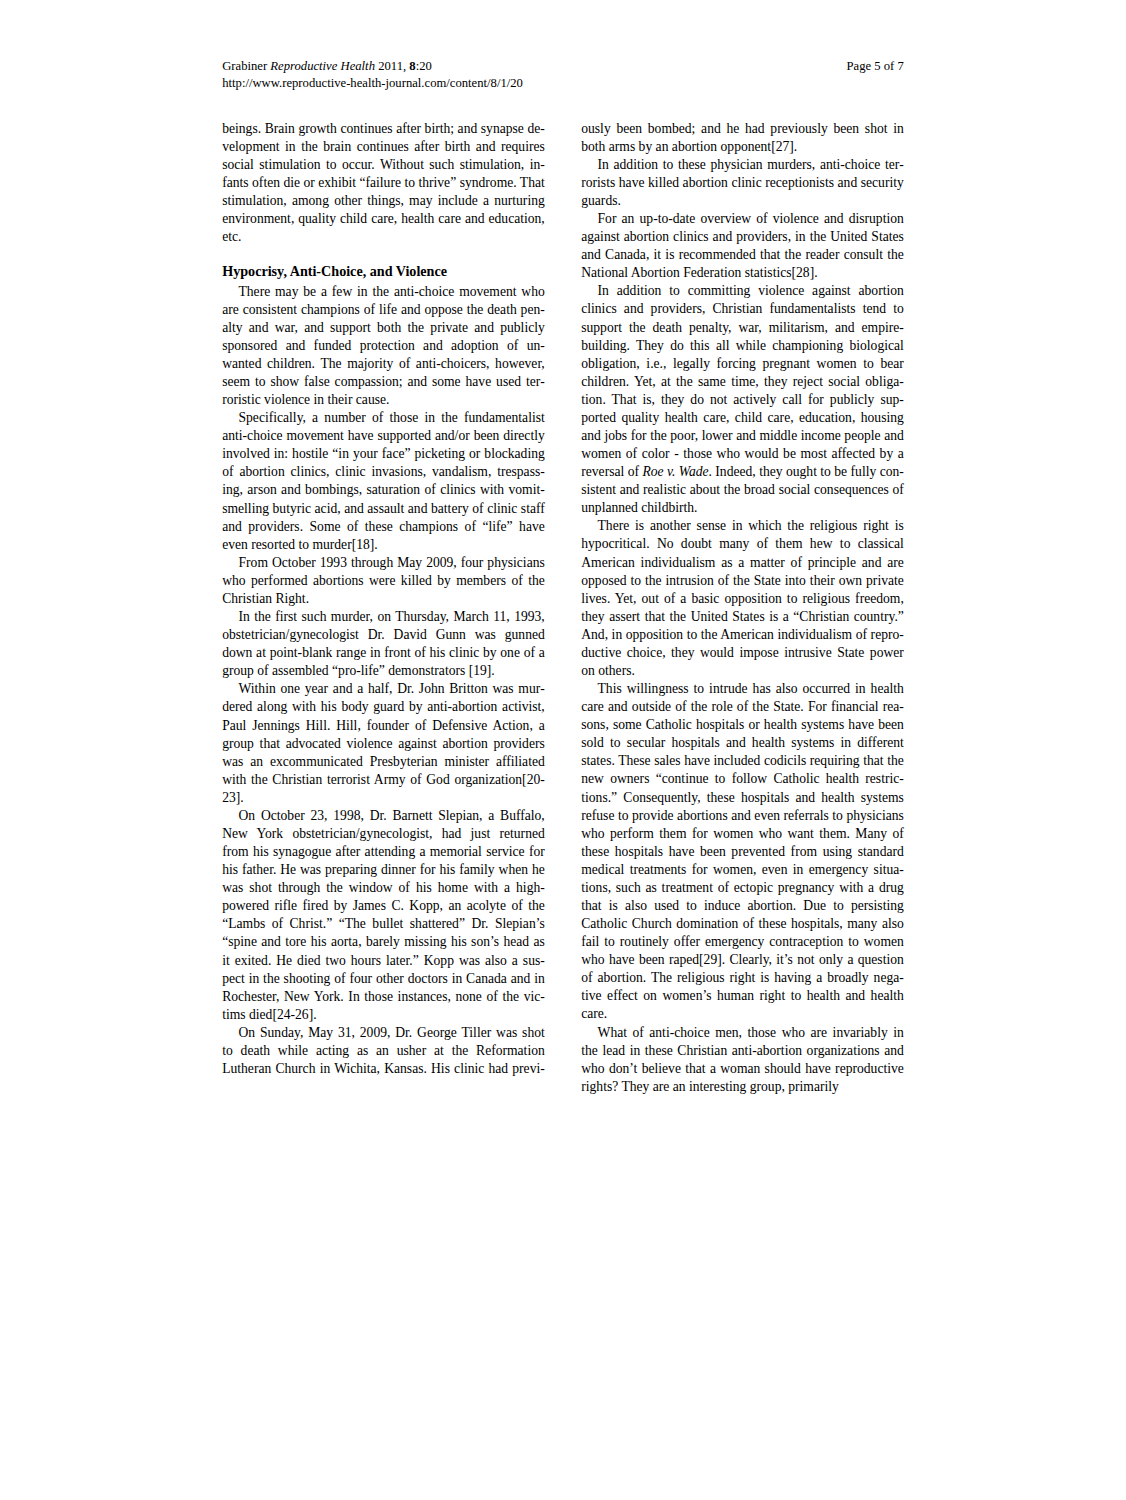Grabiner Reproductive Health 2011, 8:20
http://www.reproductive-health-journal.com/content/8/1/20
Page 5 of 7
beings. Brain growth continues after birth; and synapse development in the brain continues after birth and requires social stimulation to occur. Without such stimulation, infants often die or exhibit “failure to thrive” syndrome. That stimulation, among other things, may include a nurturing environment, quality child care, health care and education, etc.
Hypocrisy, Anti-Choice, and Violence
There may be a few in the anti-choice movement who are consistent champions of life and oppose the death penalty and war, and support both the private and publicly sponsored and funded protection and adoption of unwanted children. The majority of anti-choicers, however, seem to show false compassion; and some have used terroristic violence in their cause.
Specifically, a number of those in the fundamentalist anti-choice movement have supported and/or been directly involved in: hostile “in your face” picketing or blockading of abortion clinics, clinic invasions, vandalism, trespassing, arson and bombings, saturation of clinics with vomit-smelling butyric acid, and assault and battery of clinic staff and providers. Some of these champions of “life” have even resorted to murder[18].
From October 1993 through May 2009, four physicians who performed abortions were killed by members of the Christian Right.
In the first such murder, on Thursday, March 11, 1993, obstetrician/gynecologist Dr. David Gunn was gunned down at point-blank range in front of his clinic by one of a group of assembled “pro-life” demonstrators [19].
Within one year and a half, Dr. John Britton was murdered along with his body guard by anti-abortion activist, Paul Jennings Hill. Hill, founder of Defensive Action, a group that advocated violence against abortion providers was an excommunicated Presbyterian minister affiliated with the Christian terrorist Army of God organization[20-23].
On October 23, 1998, Dr. Barnett Slepian, a Buffalo, New York obstetrician/gynecologist, had just returned from his synagogue after attending a memorial service for his father. He was preparing dinner for his family when he was shot through the window of his home with a high-powered rifle fired by James C. Kopp, an acolyte of the “Lambs of Christ.” “The bullet shattered” Dr. Slepian’s “spine and tore his aorta, barely missing his son’s head as it exited. He died two hours later.” Kopp was also a suspect in the shooting of four other doctors in Canada and in Rochester, New York. In those instances, none of the victims died[24-26].
On Sunday, May 31, 2009, Dr. George Tiller was shot to death while acting as an usher at the Reformation Lutheran Church in Wichita, Kansas. His clinic had previously been bombed; and he had previously been shot in both arms by an abortion opponent[27].
In addition to these physician murders, anti-choice terrorists have killed abortion clinic receptionists and security guards.
For an up-to-date overview of violence and disruption against abortion clinics and providers, in the United States and Canada, it is recommended that the reader consult the National Abortion Federation statistics[28].
In addition to committing violence against abortion clinics and providers, Christian fundamentalists tend to support the death penalty, war, militarism, and empire-building. They do this all while championing biological obligation, i.e., legally forcing pregnant women to bear children. Yet, at the same time, they reject social obligation. That is, they do not actively call for publicly supported quality health care, child care, education, housing and jobs for the poor, lower and middle income people and women of color - those who would be most affected by a reversal of Roe v. Wade. Indeed, they ought to be fully consistent and realistic about the broad social consequences of unplanned childbirth.
There is another sense in which the religious right is hypocritical. No doubt many of them hew to classical American individualism as a matter of principle and are opposed to the intrusion of the State into their own private lives. Yet, out of a basic opposition to religious freedom, they assert that the United States is a “Christian country.” And, in opposition to the American individualism of reproductive choice, they would impose intrusive State power on others.
This willingness to intrude has also occurred in health care and outside of the role of the State. For financial reasons, some Catholic hospitals or health systems have been sold to secular hospitals and health systems in different states. These sales have included codicils requiring that the new owners “continue to follow Catholic health restrictions.” Consequently, these hospitals and health systems refuse to provide abortions and even referrals to physicians who perform them for women who want them. Many of these hospitals have been prevented from using standard medical treatments for women, even in emergency situations, such as treatment of ectopic pregnancy with a drug that is also used to induce abortion. Due to persisting Catholic Church domination of these hospitals, many also fail to routinely offer emergency contraception to women who have been raped[29]. Clearly, it’s not only a question of abortion. The religious right is having a broadly negative effect on women’s human right to health and health care.
What of anti-choice men, those who are invariably in the lead in these Christian anti-abortion organizations and who don’t believe that a woman should have reproductive rights? They are an interesting group, primarily